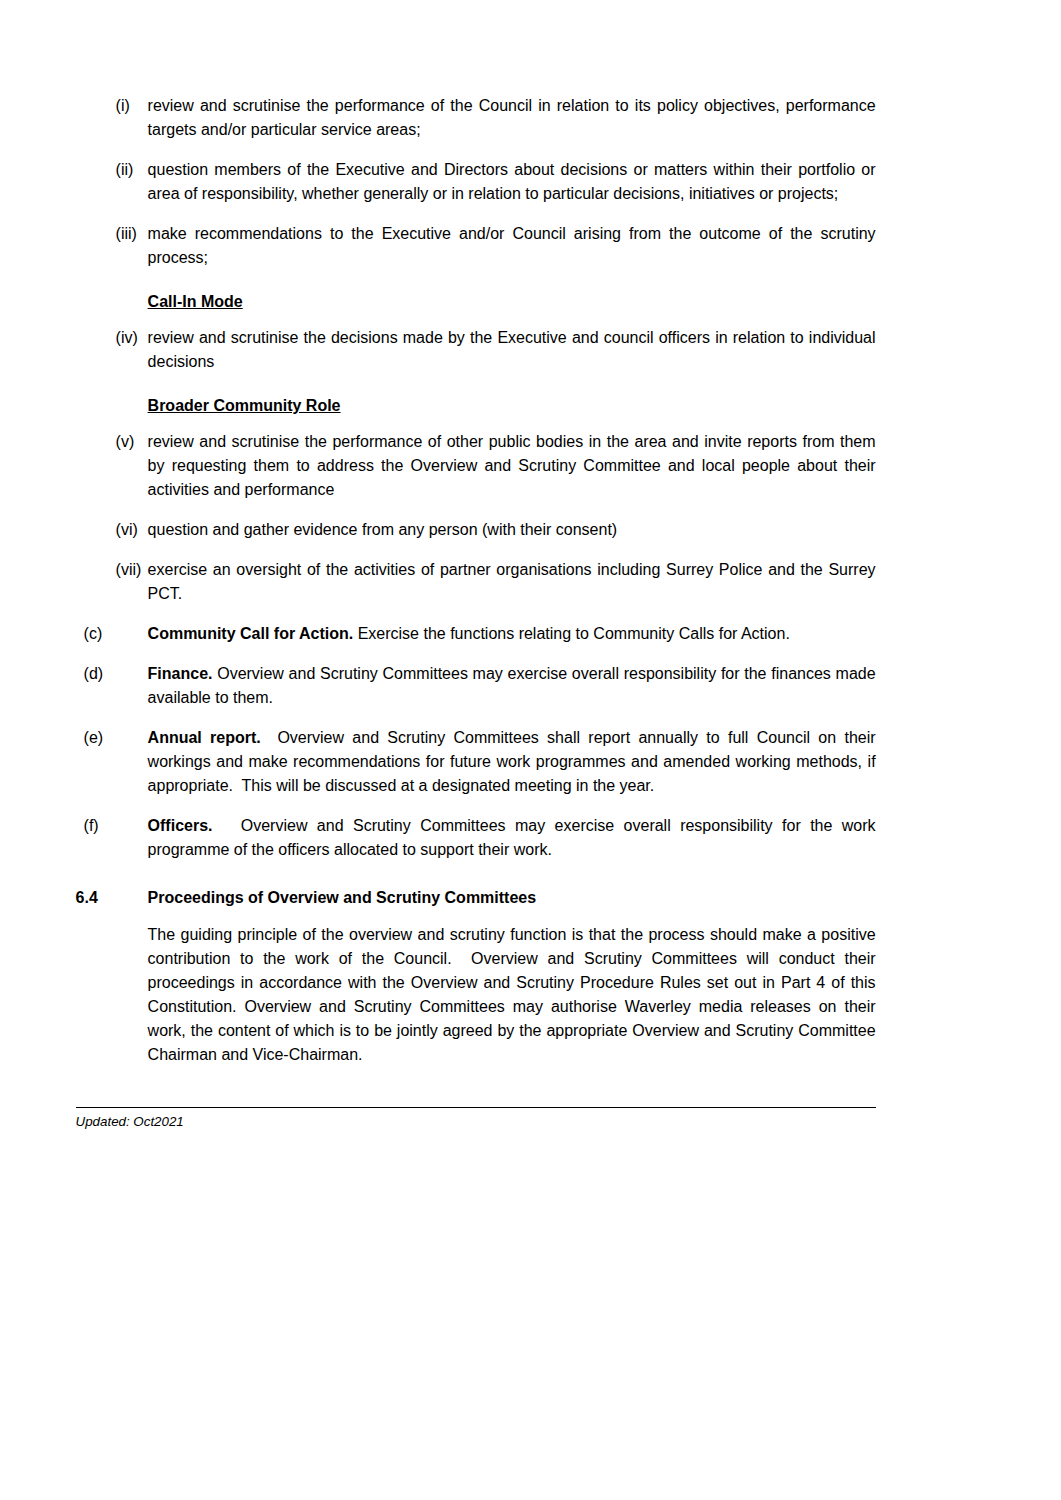(i)
review and scrutinise the performance of the Council in relation to its policy objectives, performance targets and/or particular service areas;
(ii)
question members of the Executive and Directors about decisions or matters within their portfolio or area of responsibility, whether generally or in relation to particular decisions, initiatives or projects;
(iii)
make recommendations to the Executive and/or Council arising from the outcome of the scrutiny process;
Call-In Mode
(iv)
review and scrutinise the decisions made by the Executive and council officers in relation to individual decisions
Broader Community Role
(v)
review and scrutinise the performance of other public bodies in the area and invite reports from them by requesting them to address the Overview and Scrutiny Committee and local people about their activities and performance
(vi)
question and gather evidence from any person (with their consent)
(vii)
exercise an oversight of the activities of partner organisations including Surrey Police and the Surrey PCT.
(c)
Community Call for Action. Exercise the functions relating to Community Calls for Action.
(d)
Finance. Overview and Scrutiny Committees may exercise overall responsibility for the finances made available to them.
(e)
Annual report. Overview and Scrutiny Committees shall report annually to full Council on their workings and make recommendations for future work programmes and amended working methods, if appropriate. This will be discussed at a designated meeting in the year.
(f)
Officers. Overview and Scrutiny Committees may exercise overall responsibility for the work programme of the officers allocated to support their work.
6.4 Proceedings of Overview and Scrutiny Committees
The guiding principle of the overview and scrutiny function is that the process should make a positive contribution to the work of the Council. Overview and Scrutiny Committees will conduct their proceedings in accordance with the Overview and Scrutiny Procedure Rules set out in Part 4 of this Constitution. Overview and Scrutiny Committees may authorise Waverley media releases on their work, the content of which is to be jointly agreed by the appropriate Overview and Scrutiny Committee Chairman and Vice-Chairman.
Updated: Oct2021